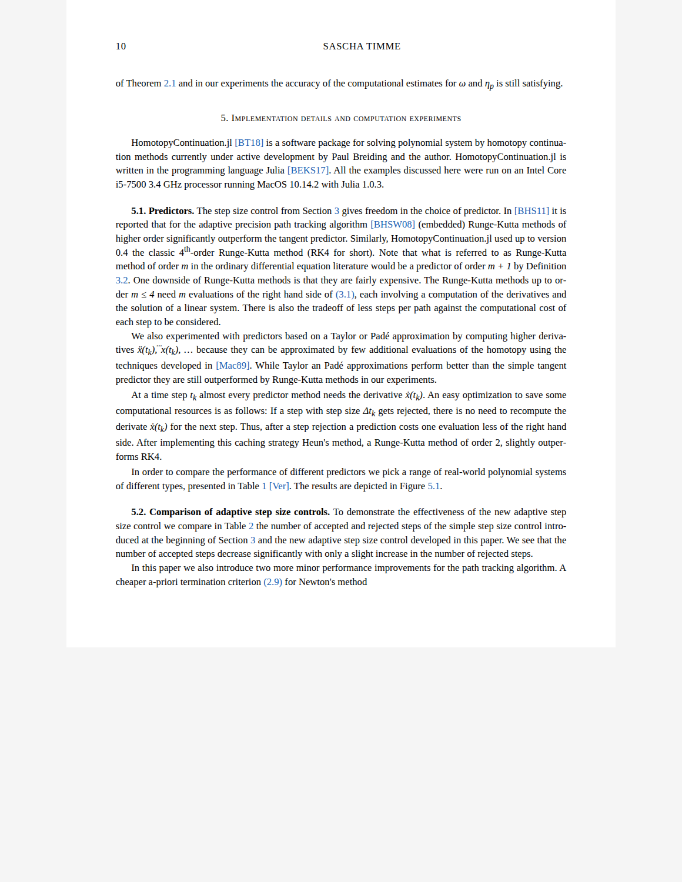10 SASCHA TIMME
of Theorem 2.1 and in our experiments the accuracy of the computational estimates for ω and ηp is still satisfying.
5. Implementation details and computation experiments
HomotopyContinuation.jl [BT18] is a software package for solving polynomial system by homotopy continuation methods currently under active development by Paul Breiding and the author. HomotopyContinuation.jl is written in the programming language Julia [BEKS17]. All the examples discussed here were run on an Intel Core i5-7500 3.4 GHz processor running MacOS 10.14.2 with Julia 1.0.3.
5.1. Predictors.
The step size control from Section 3 gives freedom in the choice of predictor. In [BHS11] it is reported that for the adaptive precision path tracking algorithm [BHSW08] (embedded) Runge-Kutta methods of higher order significantly outperform the tangent predictor. Similarly, HomotopyContinuation.jl used up to version 0.4 the classic 4th-order Runge-Kutta method (RK4 for short). Note that what is referred to as Runge-Kutta method of order m in the ordinary differential equation literature would be a predictor of order m + 1 by Definition 3.2. One downside of Runge-Kutta methods is that they are fairly expensive. The Runge-Kutta methods up to order m ≤ 4 need m evaluations of the right hand side of (3.1), each involving a computation of the derivatives and the solution of a linear system. There is also the tradeoff of less steps per path against the computational cost of each step to be considered.
We also experimented with predictors based on a Taylor or Padé approximation by computing higher derivatives ẍ(tk), ⃛x(tk), … because they can be approximated by few additional evaluations of the homotopy using the techniques developed in [Mac89]. While Taylor an Padé approximations perform better than the simple tangent predictor they are still outperformed by Runge-Kutta methods in our experiments.
At a time step tk almost every predictor method needs the derivative ẋ(tk). An easy optimization to save some computational resources is as follows: If a step with step size Δtk gets rejected, there is no need to recompute the derivate ẋ(tk) for the next step. Thus, after a step rejection a prediction costs one evaluation less of the right hand side. After implementing this caching strategy Heun's method, a Runge-Kutta method of order 2, slightly outperforms RK4.
In order to compare the performance of different predictors we pick a range of real-world polynomial systems of different types, presented in Table 1 [Ver]. The results are depicted in Figure 5.1.
5.2. Comparison of adaptive step size controls.
To demonstrate the effectiveness of the new adaptive step size control we compare in Table 2 the number of accepted and rejected steps of the simple step size control introduced at the beginning of Section 3 and the new adaptive step size control developed in this paper. We see that the number of accepted steps decrease significantly with only a slight increase in the number of rejected steps.
In this paper we also introduce two more minor performance improvements for the path tracking algorithm. A cheaper a-priori termination criterion (2.9) for Newton's method